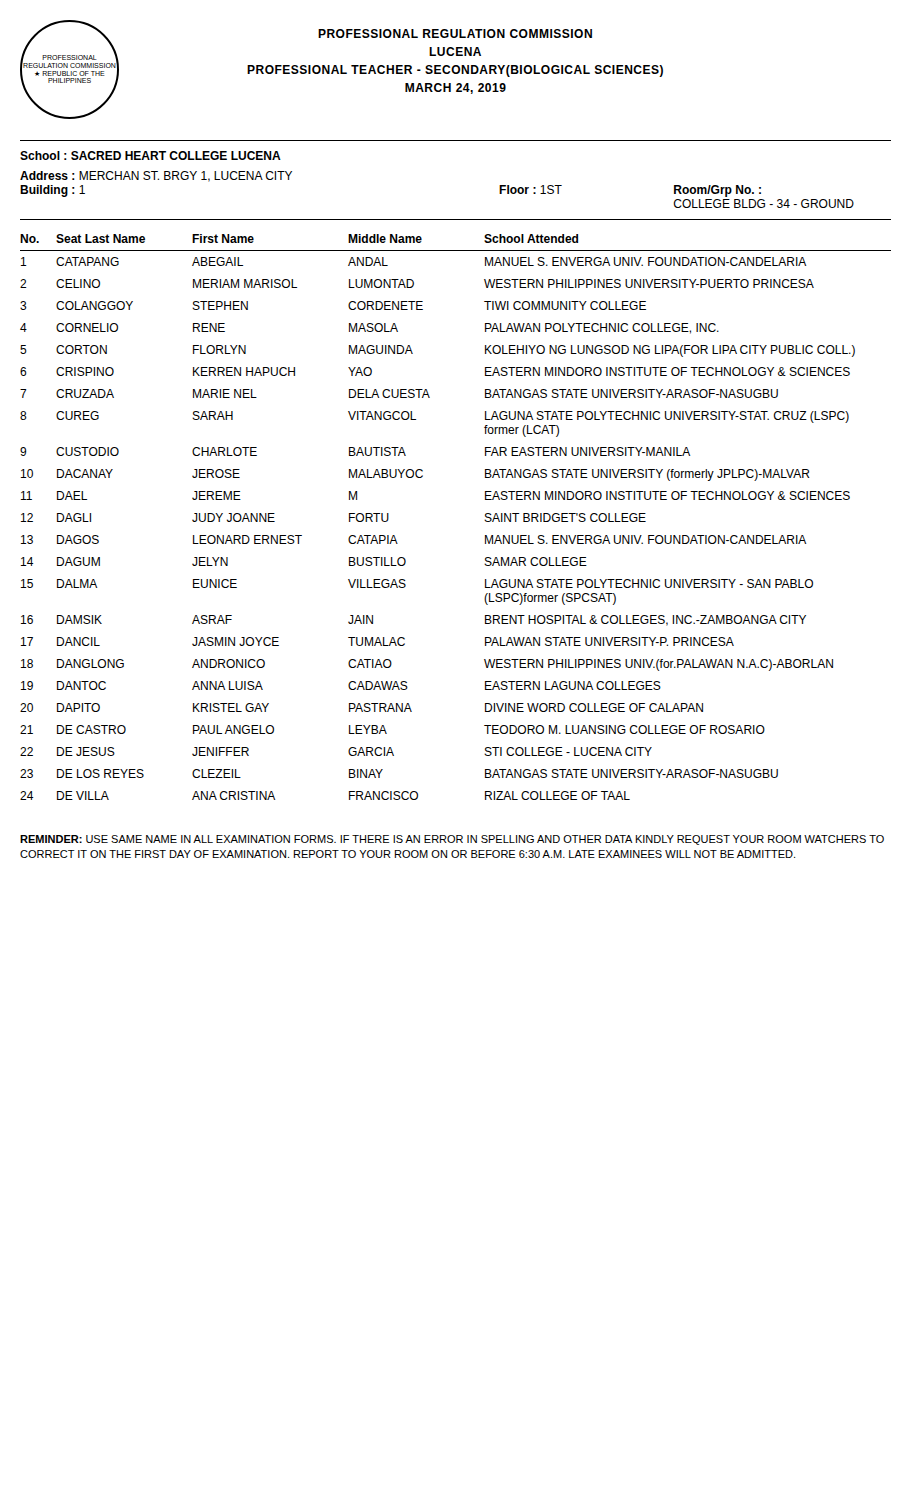PROFESSIONAL REGULATION COMMISSION ★ REPUBLIC OF THE PHILIPPINES
PROFESSIONAL REGULATION COMMISSION
LUCENA
PROFESSIONAL TEACHER - SECONDARY(BIOLOGICAL SCIENCES)
MARCH 24, 2019
School : SACRED HEART COLLEGE LUCENA
| Address : MERCHAN ST. BRGY 1, LUCENA CITY | | |
| Building : 1 | Floor : 1ST | Room/Grp No. : COLLEGE BLDG - 34 - GROUND |
| No. | Seat Last Name | First Name | Middle Name | School Attended |
| --- | --- | --- | --- | --- |
| 1 | CATAPANG | ABEGAIL | ANDAL | MANUEL S. ENVERGA UNIV. FOUNDATION-CANDELARIA |
| 2 | CELINO | MERIAM MARISOL | LUMONTAD | WESTERN PHILIPPINES UNIVERSITY-PUERTO PRINCESA |
| 3 | COLANGGOY | STEPHEN | CORDENETE | TIWI COMMUNITY COLLEGE |
| 4 | CORNELIO | RENE | MASOLA | PALAWAN POLYTECHNIC COLLEGE, INC. |
| 5 | CORTON | FLORLYN | MAGUINDA | KOLEHIYO NG LUNGSOD NG LIPA(FOR LIPA CITY PUBLIC COLL.) |
| 6 | CRISPINO | KERREN HAPUCH | YAO | EASTERN MINDORO INSTITUTE OF TECHNOLOGY & SCIENCES |
| 7 | CRUZADA | MARIE NEL | DELA CUESTA | BATANGAS STATE UNIVERSITY-ARASOF-NASUGBU |
| 8 | CUREG | SARAH | VITANGCOL | LAGUNA STATE POLYTECHNIC UNIVERSITY-STAT. CRUZ (LSPC) former (LCAT) |
| 9 | CUSTODIO | CHARLOTE | BAUTISTA | FAR EASTERN UNIVERSITY-MANILA |
| 10 | DACANAY | JEROSE | MALABUYOC | BATANGAS STATE UNIVERSITY (formerly JPLPC)-MALVAR |
| 11 | DAEL | JEREME | M | EASTERN MINDORO INSTITUTE OF TECHNOLOGY & SCIENCES |
| 12 | DAGLI | JUDY JOANNE | FORTU | SAINT BRIDGET'S COLLEGE |
| 13 | DAGOS | LEONARD ERNEST | CATAPIA | MANUEL S. ENVERGA UNIV. FOUNDATION-CANDELARIA |
| 14 | DAGUM | JELYN | BUSTILLO | SAMAR COLLEGE |
| 15 | DALMA | EUNICE | VILLEGAS | LAGUNA STATE POLYTECHNIC UNIVERSITY - SAN PABLO (LSPC)former (SPCSAT) |
| 16 | DAMSIK | ASRAF | JAIN | BRENT HOSPITAL & COLLEGES, INC.-ZAMBOANGA CITY |
| 17 | DANCIL | JASMIN JOYCE | TUMALAC | PALAWAN STATE UNIVERSITY-P. PRINCESA |
| 18 | DANGLONG | ANDRONICO | CATIAO | WESTERN PHILIPPINES UNIV.(for.PALAWAN N.A.C)-ABORLAN |
| 19 | DANTOC | ANNA LUISA | CADAWAS | EASTERN LAGUNA COLLEGES |
| 20 | DAPITO | KRISTEL GAY | PASTRANA | DIVINE WORD COLLEGE OF CALAPAN |
| 21 | DE CASTRO | PAUL ANGELO | LEYBA | TEODORO M. LUANSING COLLEGE OF ROSARIO |
| 22 | DE JESUS | JENIFFER | GARCIA | STI COLLEGE - LUCENA CITY |
| 23 | DE LOS REYES | CLEZEIL | BINAY | BATANGAS STATE UNIVERSITY-ARASOF-NASUGBU |
| 24 | DE VILLA | ANA CRISTINA | FRANCISCO | RIZAL COLLEGE OF TAAL |
REMINDER: USE SAME NAME IN ALL EXAMINATION FORMS. IF THERE IS AN ERROR IN SPELLING AND OTHER DATA KINDLY REQUEST YOUR ROOM WATCHERS TO CORRECT IT ON THE FIRST DAY OF EXAMINATION. REPORT TO YOUR ROOM ON OR BEFORE 6:30 A.M. LATE EXAMINEES WILL NOT BE ADMITTED.